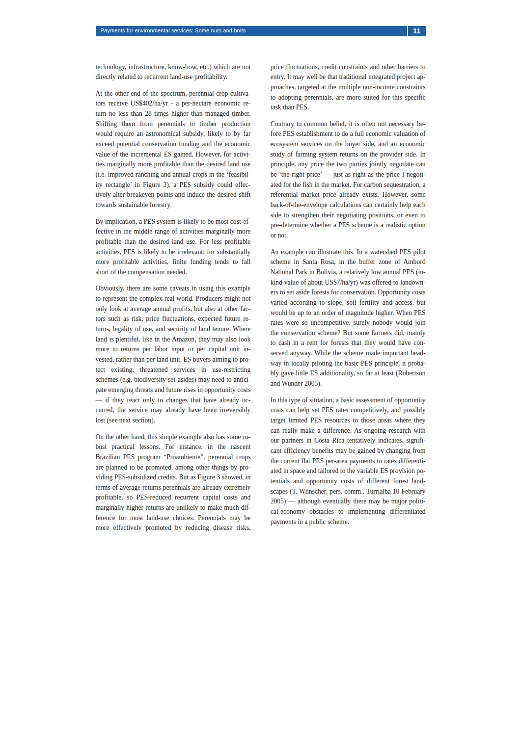Payments for environmental services: Some nuts and bolts
11
technology, infrastructure, know-how, etc.) which are not directly related to recurrent land-use profitability.
At the other end of the spectrum, perennial crop cultivators receive US$402/ha/yr - a per-hectare economic return no less than 28 times higher than managed timber. Shifting them from perennials to timber production would require an astronomical subsidy, likely to by far exceed potential conservation funding and the economic value of the incremental ES gained. However, for activities marginally more profitable than the desired land use (i.e. improved ranching and annual crops in the ‘feasibility rectangle’ in Figure 3), a PES subsidy could effectively alter breakeven points and induce the desired shift towards sustainable forestry.
By implication, a PES system is likely to be most cost-effective in the middle range of activities marginally more profitable than the desired land use. For less profitable activities, PES is likely to be irrelevant; for substantially more profitable activities, finite funding tends to fall short of the compensation needed.
Obviously, there are some caveats in using this example to represent the complex real world. Producers might not only look at average annual profits, but also at other factors such as risk, price fluctuations, expected future returns, legality of use, and security of land tenure. Where land is plentiful, like in the Amazon, they may also look more to returns per labor input or per capital unit invested, rather than per land unit. ES buyers aiming to protect existing, threatened services in use-restricting schemes (e.g. biodiversity set-asides) may need to anticipate emerging threats and future rises in opportunity costs — if they react only to changes that have already occurred, the service may already have been irreversibly lost (see next section).
On the other hand, this simple example also has some robust practical lessons. For instance, in the nascent Brazilian PES program “Proambiente”, perennial crops are planned to be promoted, among other things by providing PES-subsidized credits. But as Figure 3 showed, in terms of average returns perennials are already extremely profitable, so PES-reduced recurrent capital costs and marginally higher returns are unlikely to make much difference for most land-use choices. Perennials may be more effectively promoted by reducing disease risks, price fluctuations, credit constraints and other barriers to entry. It may well be that traditional integrated project approaches, targeted at the multiple non-income constraints to adopting perennials, are more suited for this specific task than PES.
Contrary to common belief, it is often not necessary before PES establishment to do a full economic valuation of ecosystem services on the buyer side, and an economic study of farming system returns on the provider side. In principle, any price the two parties jointly negotiate can be ‘the right price’ — just as right as the price I negotiated for the fish in the market. For carbon sequestration, a referential market price already exists. However, some back-of-the-envelope calculations can certainly help each side to strengthen their negotiating positions, or even to pre-determine whether a PES scheme is a realistic option or not.
An example can illustrate this. In a watershed PES pilot scheme in Santa Rosa, in the buffer zone of Amboró National Park in Bolivia, a relatively low annual PES (in-kind value of about US$7/ha/yr) was offered to landowners to set aside forests for conservation. Opportunity costs varied according to slope, soil fertility and access, but would be up to an order of magnitude higher. When PES rates were so uncompetitive, surely nobody would join the conservation scheme? But some farmers did, mainly to cash in a rent for forests that they would have conserved anyway. While the scheme made important headway in locally piloting the basic PES principle, it probably gave little ES additionality, so far at least (Robertson and Wunder 2005).
In this type of situation, a basic assessment of opportunity costs can help set PES rates competitively, and possibly target limited PES resources to those areas where they can really make a difference. As ongoing research with our partners in Costa Rica tentatively indicates, significant efficiency benefits may be gained by changing from the current flat PES per-area payments to rates differentiated in space and tailored to the variable ES provision potentials and opportunity costs of different forest landscapes (T. Wünscher, pers. comm., Turrialba 10 February 2005) — although eventually there may be major political-economy obstacles to implementing differentiated payments in a public scheme.